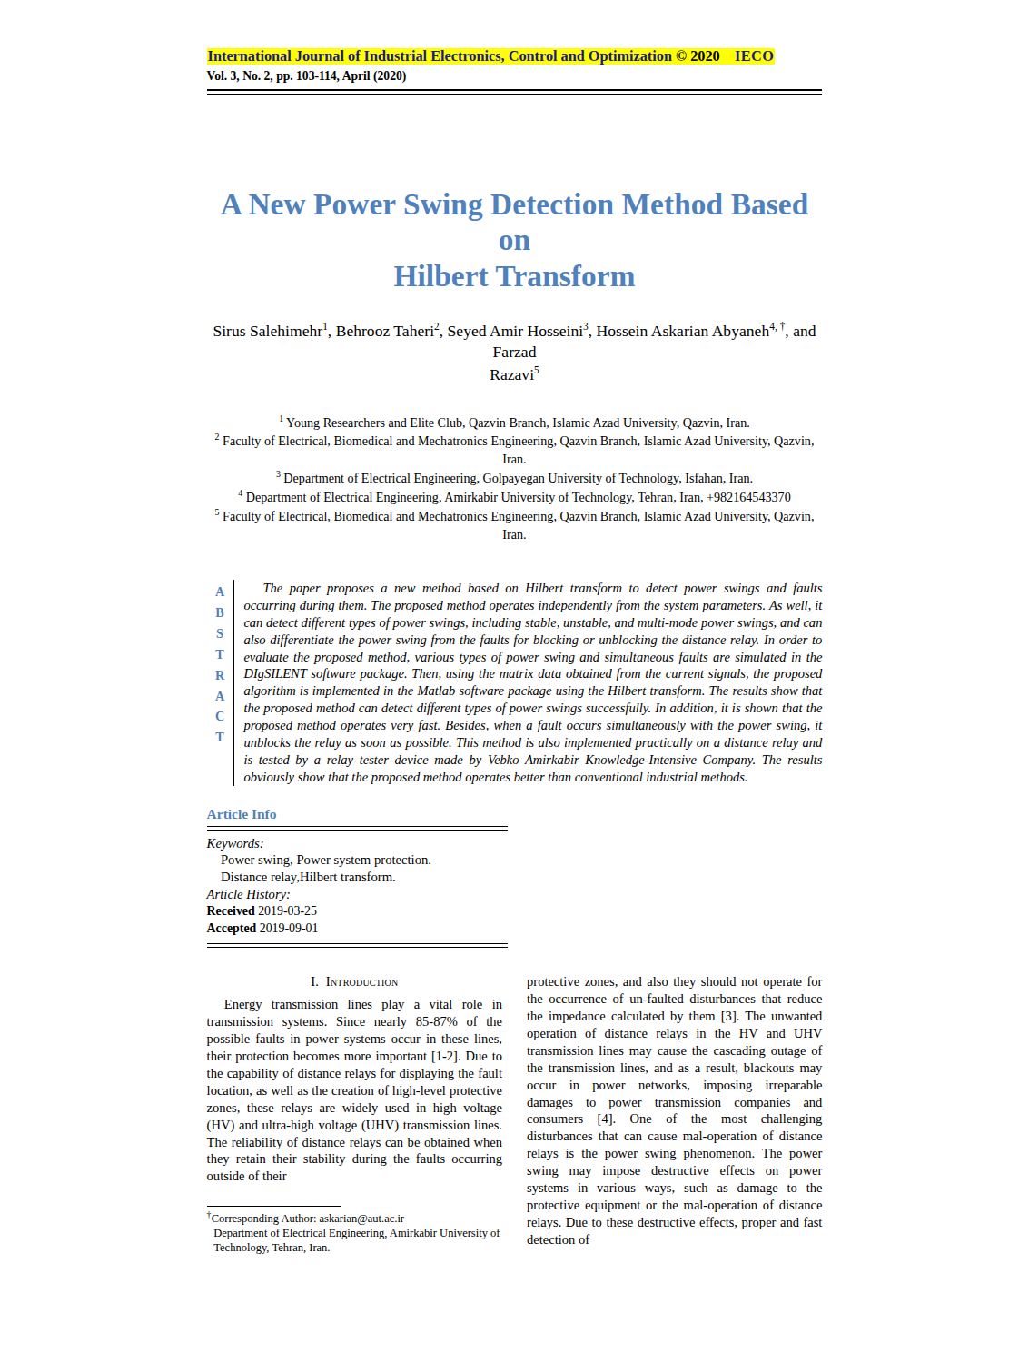International Journal of Industrial Electronics, Control and Optimization © 2020 IECO
Vol. 3, No. 2, pp. 103-114, April (2020)
A New Power Swing Detection Method Based on
Hilbert Transform
Sirus Salehimehr1, Behrooz Taheri2, Seyed Amir Hosseini3, Hossein Askarian Abyaneh4, †, and Farzad
Razavi5
1 Young Researchers and Elite Club, Qazvin Branch, Islamic Azad University, Qazvin, Iran.
2 Faculty of Electrical, Biomedical and Mechatronics Engineering, Qazvin Branch, Islamic Azad University, Qazvin, Iran.
3 Department of Electrical Engineering, Golpayegan University of Technology, Isfahan, Iran.
4 Department of Electrical Engineering, Amirkabir University of Technology, Tehran, Iran, +982164543370
5 Faculty of Electrical, Biomedical and Mechatronics Engineering, Qazvin Branch, Islamic Azad University, Qazvin, Iran.
A
B
S
T
R
A
C
T
The paper proposes a new method based on Hilbert transform to detect power swings and faults occurring during them. The proposed method operates independently from the system parameters. As well, it can detect different types of power swings, including stable, unstable, and multi-mode power swings, and can also differentiate the power swing from the faults for blocking or unblocking the distance relay. In order to evaluate the proposed method, various types of power swing and simultaneous faults are simulated in the DIgSILENT software package. Then, using the matrix data obtained from the current signals, the proposed algorithm is implemented in the Matlab software package using the Hilbert transform. The results show that the proposed method can detect different types of power swings successfully. In addition, it is shown that the proposed method operates very fast. Besides, when a fault occurs simultaneously with the power swing, it unblocks the relay as soon as possible. This method is also implemented practically on a distance relay and is tested by a relay tester device made by Vebko Amirkabir Knowledge-Intensive Company. The results obviously show that the proposed method operates better than conventional industrial methods.
Article Info
Keywords:
Power swing, Power system protection.
Distance relay,Hilbert transform.
Article History:
Received 2019-03-25
Accepted 2019-09-01
I. Introduction
Energy transmission lines play a vital role in transmission systems. Since nearly 85-87% of the possible faults in power systems occur in these lines, their protection becomes more important [1-2]. Due to the capability of distance relays for displaying the fault location, as well as the creation of high-level protective zones, these relays are widely used in high voltage (HV) and ultra-high voltage (UHV) transmission lines. The reliability of distance relays can be obtained when they retain their stability during the faults occurring outside of their
protective zones, and also they should not operate for the occurrence of un-faulted disturbances that reduce the impedance calculated by them [3]. The unwanted operation of distance relays in the HV and UHV transmission lines may cause the cascading outage of the transmission lines, and as a result, blackouts may occur in power networks, imposing irreparable damages to power transmission companies and consumers [4]. One of the most challenging disturbances that can cause mal-operation of distance relays is the power swing phenomenon. The power swing may impose destructive effects on power systems in various ways, such as damage to the protective equipment or the mal-operation of distance relays. Due to these destructive effects, proper and fast detection of
†Corresponding Author: askarian@aut.ac.ir
Department of Electrical Engineering, Amirkabir University of
Technology, Tehran, Iran.